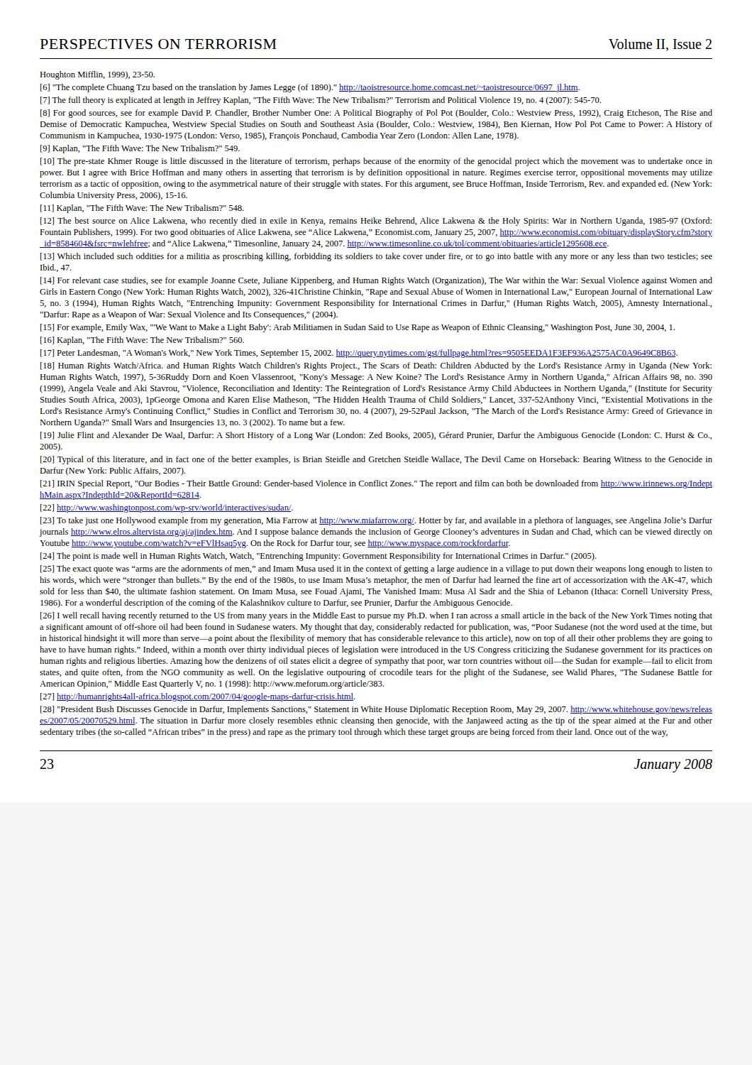Perspectives on Terrorism
Volume II, Issue 2
Houghton Mifflin, 1999), 23-50.
[6] "The complete Chuang Tzu based on the translation by James Legge (of 1890)." http://taoistresource.home.comcast.net/~taoistresource/0697_jl.htm.
[7] The full theory is explicated at length in Jeffrey Kaplan, "The Fifth Wave: The New Tribalism?" Terrorism and Political Violence 19, no. 4 (2007): 545-70.
[8] For good sources, see for example David P. Chandler, Brother Number One: A Political Biography of Pol Pot (Boulder, Colo.: Westview Press, 1992), Craig Etcheson, The Rise and Demise of Democratic Kampuchea, Westview Special Studies on South and Southeast Asia (Boulder, Colo.: Westview, 1984), Ben Kiernan, How Pol Pot Came to Power: A History of Communism in Kampuchea, 1930-1975 (London: Verso, 1985), François Ponchaud, Cambodia Year Zero (London: Allen Lane, 1978).
[9] Kaplan, "The Fifth Wave: The New Tribalism?" 549.
[10] The pre-state Khmer Rouge is little discussed in the literature of terrorism, perhaps because of the enormity of the genocidal project which the movement was to undertake once in power. But I agree with Brice Hoffman and many others in asserting that terrorism is by definition oppositional in nature. Regimes exercise terror, oppositional movements may utilize terrorism as a tactic of opposition, owing to the asymmetrical nature of their struggle with states. For this argument, see Bruce Hoffman, Inside Terrorism, Rev. and expanded ed. (New York: Columbia University Press, 2006), 15-16.
[11] Kaplan, "The Fifth Wave: The New Tribalism?" 548.
[12] The best source on Alice Lakwena, who recently died in exile in Kenya, remains Heike Behrend, Alice Lakwena & the Holy Spirits: War in Northern Uganda, 1985-97 (Oxford: Fountain Publishers, 1999). For two good obituaries of Alice Lakwena, see “Alice Lakwena,” Economist.com, January 25, 2007, http://www.economist.com/obituary/displayStory.cfm?story_id=8584604&fsrc=nwlehfree; and “Alice Lakwena,” Timesonline, January 24, 2007. http://www.timesonline.co.uk/tol/comment/obituaries/article1295608.ece.
[13] Which included such oddities for a militia as proscribing killing, forbidding its soldiers to take cover under fire, or to go into battle with any more or any less than two testicles; see Ibid., 47.
[14] For relevant case studies, see for example Joanne Csete, Juliane Kippenberg, and Human Rights Watch (Organization), The War within the War: Sexual Violence against Women and Girls in Eastern Congo (New York: Human Rights Watch, 2002), 326-41Christine Chinkin, "Rape and Sexual Abuse of Women in International Law," European Journal of International Law 5, no. 3 (1994), Human Rights Watch, "Entrenching Impunity: Government Responsibility for International Crimes in Darfur," (Human Rights Watch, 2005), Amnesty International., "Darfur: Rape as a Weapon of War: Sexual Violence and Its Consequences," (2004).
[15] For example, Emily Wax, "'We Want to Make a Light Baby': Arab Militiamen in Sudan Said to Use Rape as Weapon of Ethnic Cleansing," Washington Post, June 30, 2004, 1.
[16] Kaplan, "The Fifth Wave: The New Tribalism?" 560.
[17] Peter Landesman, "A Woman's Work," New York Times, September 15, 2002. http://query.nytimes.com/gst/fullpage.html?res=9505EEDA1F3EF936A2575AC0A9649C8B63.
[18] Human Rights Watch/Africa. and Human Rights Watch Children's Rights Project., The Scars of Death: Children Abducted by the Lord's Resistance Army in Uganda (New York: Human Rights Watch, 1997), 5-36Ruddy Dorn and Koen Vlassenroot, "Kony's Message: A New Koine? The Lord's Resistance Army in Northern Uganda," African Affairs 98, no. 390 (1999), Angela Veale and Aki Stavrou, "Violence, Reconciliation and Identity: The Reintegration of Lord's Resistance Army Child Abductees in Northern Uganda," (Institute for Security Studies South Africa, 2003), 1pGeorge Omona and Karen Elise Matheson, "The Hidden Health Trauma of Child Soldiers," Lancet, 337-52Anthony Vinci, "Existential Motivations in the Lord's Resistance Army's Continuing Conflict," Studies in Conflict and Terrorism 30, no. 4 (2007), 29-52Paul Jackson, "The March of the Lord's Resistance Army: Greed of Grievance in Northern Uganda?" Small Wars and Insurgencies 13, no. 3 (2002). To name but a few.
[19] Julie Flint and Alexander De Waal, Darfur: A Short History of a Long War (London: Zed Books, 2005), Gérard Prunier, Darfur the Ambiguous Genocide (London: C. Hurst & Co., 2005).
[20] Typical of this literature, and in fact one of the better examples, is Brian Steidle and Gretchen Steidle Wallace, The Devil Came on Horseback: Bearing Witness to the Genocide in Darfur (New York: Public Affairs, 2007).
[21] IRIN Special Report, "Our Bodies - Their Battle Ground: Gender-based Violence in Conflict Zones." The report and film can both be downloaded from http://www.irinnews.org/IndepthMain.aspx?IndepthId=20&ReportId=62814.
[22] http://www.washingtonpost.com/wp-srv/world/interactives/sudan/.
[23] To take just one Hollywood example from my generation, Mia Farrow at http://www.miafarrow.org/. Hotter by far, and available in a plethora of languages, see Angelina Jolie’s Darfur journals http://www.elros.altervista.org/aj/ajindex.htm. And I suppose balance demands the inclusion of George Clooney’s adventures in Sudan and Chad, which can be viewed directly on Youtube http://www.youtube.com/watch?v=eFVlHsaq5yg. On the Rock for Darfur tour, see http://www.myspace.com/rockfordarfur.
[24] The point is made well in Human Rights Watch, Watch, "Entrenching Impunity: Government Responsibility for International Crimes in Darfur." (2005).
[25] The exact quote was “arms are the adornments of men,” and Imam Musa used it in the context of getting a large audience in a village to put down their weapons long enough to listen to his words, which were “stronger than bullets.” By the end of the 1980s, to use Imam Musa’s metaphor, the men of Darfur had learned the fine art of accessorization with the AK-47, which sold for less than $40, the ultimate fashion statement. On Imam Musa, see Fouad Ajami, The Vanished Imam: Musa Al Sadr and the Shia of Lebanon (Ithaca: Cornell University Press, 1986). For a wonderful description of the coming of the Kalashnikov culture to Darfur, see Prunier, Darfur the Ambiguous Genocide.
[26] I well recall having recently returned to the US from many years in the Middle East to pursue my Ph.D. when I ran across a small article in the back of the New York Times noting that a significant amount of off-shore oil had been found in Sudanese waters. My thought that day, considerably redacted for publication, was, “Poor Sudanese (not the word used at the time, but in historical hindsight it will more than serve—a point about the flexibility of memory that has considerable relevance to this article), now on top of all their other problems they are going to have to have human rights.” Indeed, within a month over thirty individual pieces of legislation were introduced in the US Congress criticizing the Sudanese government for its practices on human rights and religious liberties. Amazing how the denizens of oil states elicit a degree of sympathy that poor, war torn countries without oil—the Sudan for example—fail to elicit from states, and quite often, from the NGO community as well. On the legislative outpouring of crocodile tears for the plight of the Sudanese, see Walid Phares, "The Sudanese Battle for American Opinion," Middle East Quarterly V, no. 1 (1998): http://www.meforum.org/article/383.
[27] http://humanrights4all-africa.blogspot.com/2007/04/google-maps-darfur-crisis.html.
[28] "President Bush Discusses Genocide in Darfur, Implements Sanctions," Statement in White House Diplomatic Reception Room, May 29, 2007. http://www.whitehouse.gov/news/releases/2007/05/20070529.html. The situation in Darfur more closely resembles ethnic cleansing then genocide, with the Janjaweed acting as the tip of the spear aimed at the Fur and other sedentary tribes (the so-called “African tribes” in the press) and rape as the primary tool through which these target groups are being forced from their land. Once out of the way,
23
January 2008